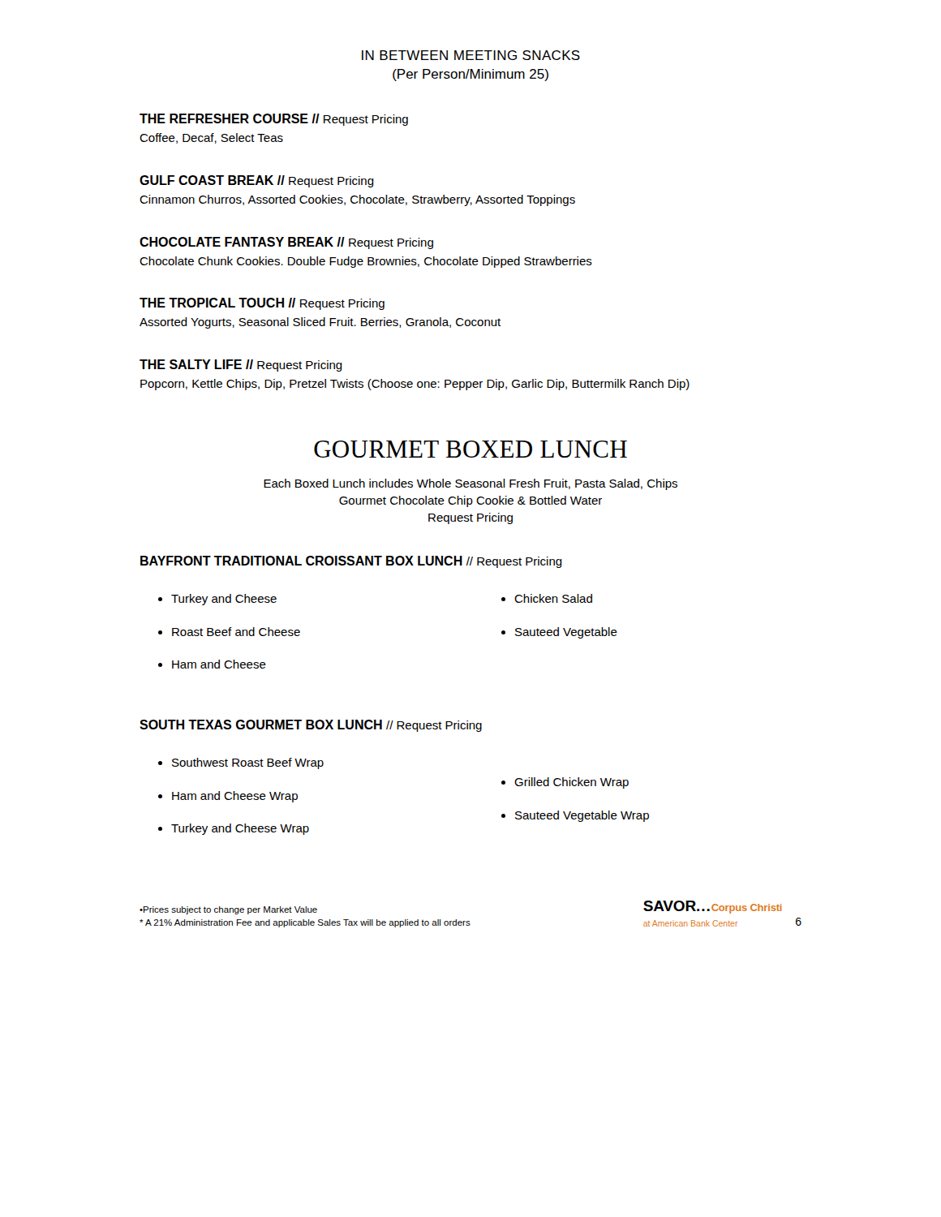IN BETWEEN MEETING SNACKS
(Per Person/Minimum 25)
THE REFRESHER COURSE // Request Pricing
Coffee, Decaf, Select Teas
GULF COAST BREAK // Request Pricing
Cinnamon Churros, Assorted Cookies, Chocolate, Strawberry, Assorted Toppings
CHOCOLATE FANTASY BREAK // Request Pricing
Chocolate Chunk Cookies. Double Fudge Brownies, Chocolate Dipped Strawberries
THE TROPICAL TOUCH // Request Pricing
Assorted Yogurts, Seasonal Sliced Fruit. Berries, Granola, Coconut
THE SALTY LIFE // Request Pricing
Popcorn, Kettle Chips, Dip, Pretzel Twists (Choose one: Pepper Dip, Garlic Dip, Buttermilk Ranch Dip)
GOURMET BOXED LUNCH
Each Boxed Lunch includes Whole Seasonal Fresh Fruit, Pasta Salad, Chips
Gourmet Chocolate Chip Cookie & Bottled Water
Request Pricing
BAYFRONT TRADITIONAL CROISSANT BOX LUNCH // Request Pricing
Turkey and Cheese
Roast Beef and Cheese
Ham and Cheese
Chicken Salad
Sauteed Vegetable
SOUTH TEXAS GOURMET BOX LUNCH // Request Pricing
Southwest Roast Beef Wrap
Ham and Cheese Wrap
Turkey and Cheese Wrap
Grilled Chicken Wrap
Sauteed Vegetable Wrap
•Prices subject to change per Market Value
* A 21% Administration Fee and applicable Sales Tax will be applied to all orders
SAVOR... Corpus Christi
at American Bank Center
6